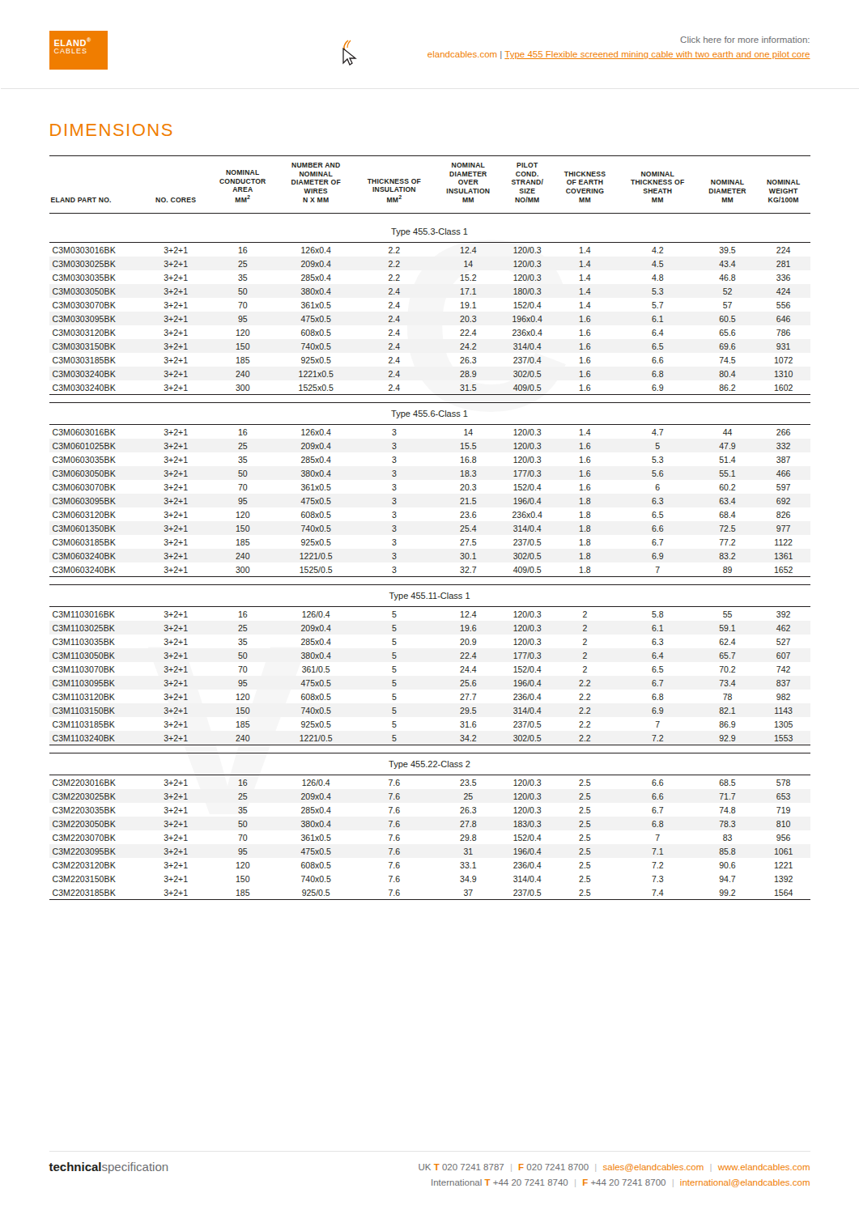ELAND® CABLES
Click here for more information:
elandcables.com | Type 455 Flexible screened mining cable with two earth and one pilot core
Dimensions
C V C
| Eland Part No. | No. Cores | Nominal Conductor Area mm 2 | Number and Nominal Diameter of Wires n x mm | Thickness of Insulation mm 2 | Nominal Diameter over Insulation mm | Pilot Cond. Strand/ Size No/mm | Thickness of Earth Covering mm | Nominal Thickness of Sheath mm | Nominal Diameter mm | Nominal Weight kg/100m |
| --- | --- | --- | --- | --- | --- | --- | --- | --- | --- | --- |
| Type 455.3-Class 1 |
| C3M0303016BK | 3+2+1 | 16 | 126x0.4 | 2.2 | 12.4 | 120/0.3 | 1.4 | 4.2 | 39.5 | 224 |
| C3M0303025BK | 3+2+1 | 25 | 209x0.4 | 2.2 | 14 | 120/0.3 | 1.4 | 4.5 | 43.4 | 281 |
| C3M0303035BK | 3+2+1 | 35 | 285x0.4 | 2.2 | 15.2 | 120/0.3 | 1.4 | 4.8 | 46.8 | 336 |
| C3M0303050BK | 3+2+1 | 50 | 380x0.4 | 2.4 | 17.1 | 180/0.3 | 1.4 | 5.3 | 52 | 424 |
| C3M0303070BK | 3+2+1 | 70 | 361x0.5 | 2.4 | 19.1 | 152/0.4 | 1.4 | 5.7 | 57 | 556 |
| C3M0303095BK | 3+2+1 | 95 | 475x0.5 | 2.4 | 20.3 | 196x0.4 | 1.6 | 6.1 | 60.5 | 646 |
| C3M0303120BK | 3+2+1 | 120 | 608x0.5 | 2.4 | 22.4 | 236x0.4 | 1.6 | 6.4 | 65.6 | 786 |
| C3M0303150BK | 3+2+1 | 150 | 740x0.5 | 2.4 | 24.2 | 314/0.4 | 1.6 | 6.5 | 69.6 | 931 |
| C3M0303185BK | 3+2+1 | 185 | 925x0.5 | 2.4 | 26.3 | 237/0.4 | 1.6 | 6.6 | 74.5 | 1072 |
| C3M0303240BK | 3+2+1 | 240 | 1221x0.5 | 2.4 | 28.9 | 302/0.5 | 1.6 | 6.8 | 80.4 | 1310 |
| C3M0303240BK | 3+2+1 | 300 | 1525x0.5 | 2.4 | 31.5 | 409/0.5 | 1.6 | 6.9 | 86.2 | 1602 |
| Type 455.6-Class 1 |
| C3M0603016BK | 3+2+1 | 16 | 126x0.4 | 3 | 14 | 120/0.3 | 1.4 | 4.7 | 44 | 266 |
| C3M0601025BK | 3+2+1 | 25 | 209x0.4 | 3 | 15.5 | 120/0.3 | 1.6 | 5 | 47.9 | 332 |
| C3M0603035BK | 3+2+1 | 35 | 285x0.4 | 3 | 16.8 | 120/0.3 | 1.6 | 5.3 | 51.4 | 387 |
| C3M0603050BK | 3+2+1 | 50 | 380x0.4 | 3 | 18.3 | 177/0.3 | 1.6 | 5.6 | 55.1 | 466 |
| C3M0603070BK | 3+2+1 | 70 | 361x0.5 | 3 | 20.3 | 152/0.4 | 1.6 | 6 | 60.2 | 597 |
| C3M0603095BK | 3+2+1 | 95 | 475x0.5 | 3 | 21.5 | 196/0.4 | 1.8 | 6.3 | 63.4 | 692 |
| C3M0603120BK | 3+2+1 | 120 | 608x0.5 | 3 | 23.6 | 236x0.4 | 1.8 | 6.5 | 68.4 | 826 |
| C3M0601350BK | 3+2+1 | 150 | 740x0.5 | 3 | 25.4 | 314/0.4 | 1.8 | 6.6 | 72.5 | 977 |
| C3M0603185BK | 3+2+1 | 185 | 925x0.5 | 3 | 27.5 | 237/0.5 | 1.8 | 6.7 | 77.2 | 1122 |
| C3M0603240BK | 3+2+1 | 240 | 1221/0.5 | 3 | 30.1 | 302/0.5 | 1.8 | 6.9 | 83.2 | 1361 |
| C3M0603240BK | 3+2+1 | 300 | 1525/0.5 | 3 | 32.7 | 409/0.5 | 1.8 | 7 | 89 | 1652 |
| Type 455.11-Class 1 |
| C3M1103016BK | 3+2+1 | 16 | 126/0.4 | 5 | 12.4 | 120/0.3 | 2 | 5.8 | 55 | 392 |
| C3M1103025BK | 3+2+1 | 25 | 209x0.4 | 5 | 19.6 | 120/0.3 | 2 | 6.1 | 59.1 | 462 |
| C3M1103035BK | 3+2+1 | 35 | 285x0.4 | 5 | 20.9 | 120/0.3 | 2 | 6.3 | 62.4 | 527 |
| C3M1103050BK | 3+2+1 | 50 | 380x0.4 | 5 | 22.4 | 177/0.3 | 2 | 6.4 | 65.7 | 607 |
| C3M1103070BK | 3+2+1 | 70 | 361/0.5 | 5 | 24.4 | 152/0.4 | 2 | 6.5 | 70.2 | 742 |
| C3M1103095BK | 3+2+1 | 95 | 475x0.5 | 5 | 25.6 | 196/0.4 | 2.2 | 6.7 | 73.4 | 837 |
| C3M1103120BK | 3+2+1 | 120 | 608x0.5 | 5 | 27.7 | 236/0.4 | 2.2 | 6.8 | 78 | 982 |
| C3M1103150BK | 3+2+1 | 150 | 740x0.5 | 5 | 29.5 | 314/0.4 | 2.2 | 6.9 | 82.1 | 1143 |
| C3M1103185BK | 3+2+1 | 185 | 925x0.5 | 5 | 31.6 | 237/0.5 | 2.2 | 7 | 86.9 | 1305 |
| C3M1103240BK | 3+2+1 | 240 | 1221/0.5 | 5 | 34.2 | 302/0.5 | 2.2 | 7.2 | 92.9 | 1553 |
| Type 455.22-Class 2 |
| C3M2203016BK | 3+2+1 | 16 | 126/0.4 | 7.6 | 23.5 | 120/0.3 | 2.5 | 6.6 | 68.5 | 578 |
| C3M2203025BK | 3+2+1 | 25 | 209x0.4 | 7.6 | 25 | 120/0.3 | 2.5 | 6.6 | 71.7 | 653 |
| C3M2203035BK | 3+2+1 | 35 | 285x0.4 | 7.6 | 26.3 | 120/0.3 | 2.5 | 6.7 | 74.8 | 719 |
| C3M2203050BK | 3+2+1 | 50 | 380x0.4 | 7.6 | 27.8 | 183/0.3 | 2.5 | 6.8 | 78.3 | 810 |
| C3M2203070BK | 3+2+1 | 70 | 361x0.5 | 7.6 | 29.8 | 152/0.4 | 2.5 | 7 | 83 | 956 |
| C3M2203095BK | 3+2+1 | 95 | 475x0.5 | 7.6 | 31 | 196/0.4 | 2.5 | 7.1 | 85.8 | 1061 |
| C3M2203120BK | 3+2+1 | 120 | 608x0.5 | 7.6 | 33.1 | 236/0.4 | 2.5 | 7.2 | 90.6 | 1221 |
| C3M2203150BK | 3+2+1 | 150 | 740x0.5 | 7.6 | 34.9 | 314/0.4 | 2.5 | 7.3 | 94.7 | 1392 |
| C3M2203185BK | 3+2+1 | 185 | 925/0.5 | 7.6 | 37 | 237/0.5 | 2.5 | 7.4 | 99.2 | 1564 |
technicalspecification
UK T 020 7241 8787 | F 020 7241 8700 | sales@elandcables.com | www.elandcables.com
International T +44 20 7241 8740 | F +44 20 7241 8700 | international@elandcables.com